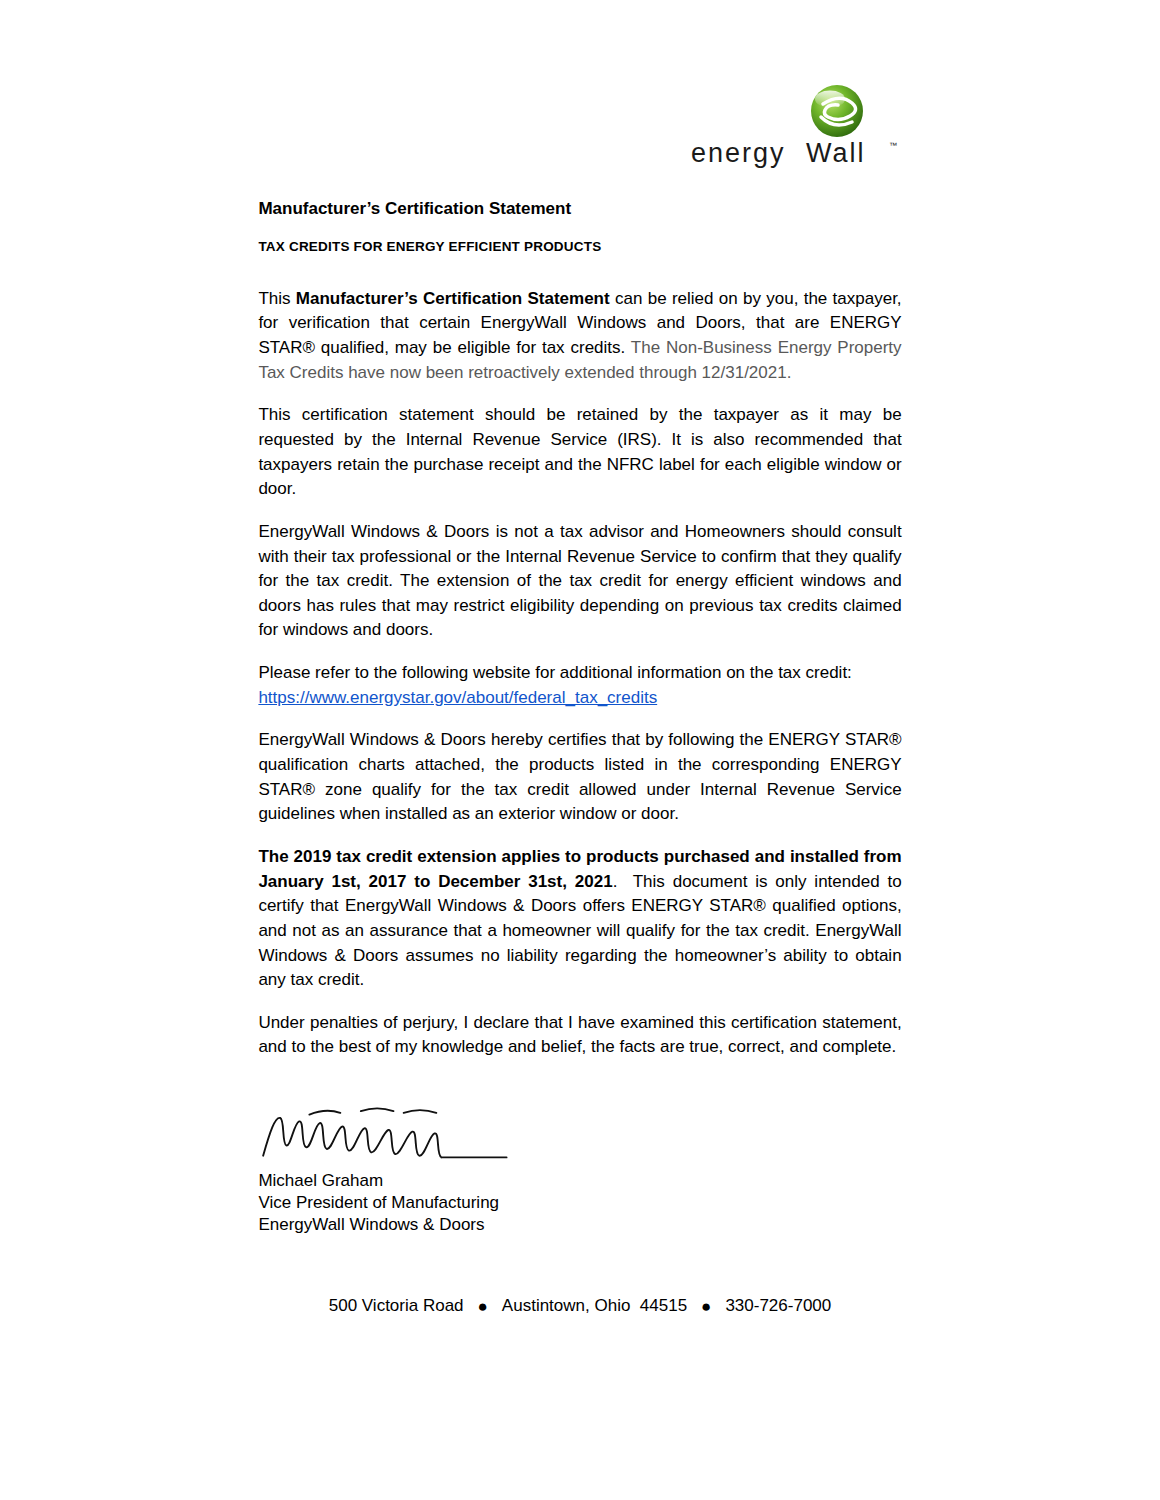energy Wall ™
Manufacturer’s Certification Statement
TAX CREDITS FOR ENERGY EFFICIENT PRODUCTS
This Manufacturer’s Certification Statement can be relied on by you, the taxpayer, for verification that certain EnergyWall Windows and Doors, that are ENERGY STAR® qualified, may be eligible for tax credits. The Non-Business Energy Property Tax Credits have now been retroactively extended through 12/31/2021.
This certification statement should be retained by the taxpayer as it may be requested by the Internal Revenue Service (IRS). It is also recommended that taxpayers retain the purchase receipt and the NFRC label for each eligible window or door.
EnergyWall Windows & Doors is not a tax advisor and Homeowners should consult with their tax professional or the Internal Revenue Service to confirm that they qualify for the tax credit. The extension of the tax credit for energy efficient windows and doors has rules that may restrict eligibility depending on previous tax credits claimed for windows and doors.
Please refer to the following website for additional information on the tax credit:
https://www.energystar.gov/about/federal_tax_credits
EnergyWall Windows & Doors hereby certifies that by following the ENERGY STAR® qualification charts attached, the products listed in the corresponding ENERGY STAR® zone qualify for the tax credit allowed under Internal Revenue Service guidelines when installed as an exterior window or door.
The 2019 tax credit extension applies to products purchased and installed from January 1st, 2017 to December 31st, 2021. This document is only intended to certify that EnergyWall Windows & Doors offers ENERGY STAR® qualified options, and not as an assurance that a homeowner will qualify for the tax credit. EnergyWall Windows & Doors assumes no liability regarding the homeowner’s ability to obtain any tax credit.
Under penalties of perjury, I declare that I have examined this certification statement, and to the best of my knowledge and belief, the facts are true, correct, and complete.
Michael Graham
Vice President of Manufacturing
EnergyWall Windows & Doors
500 Victoria Road●Austintown, Ohio 44515●330-726-7000